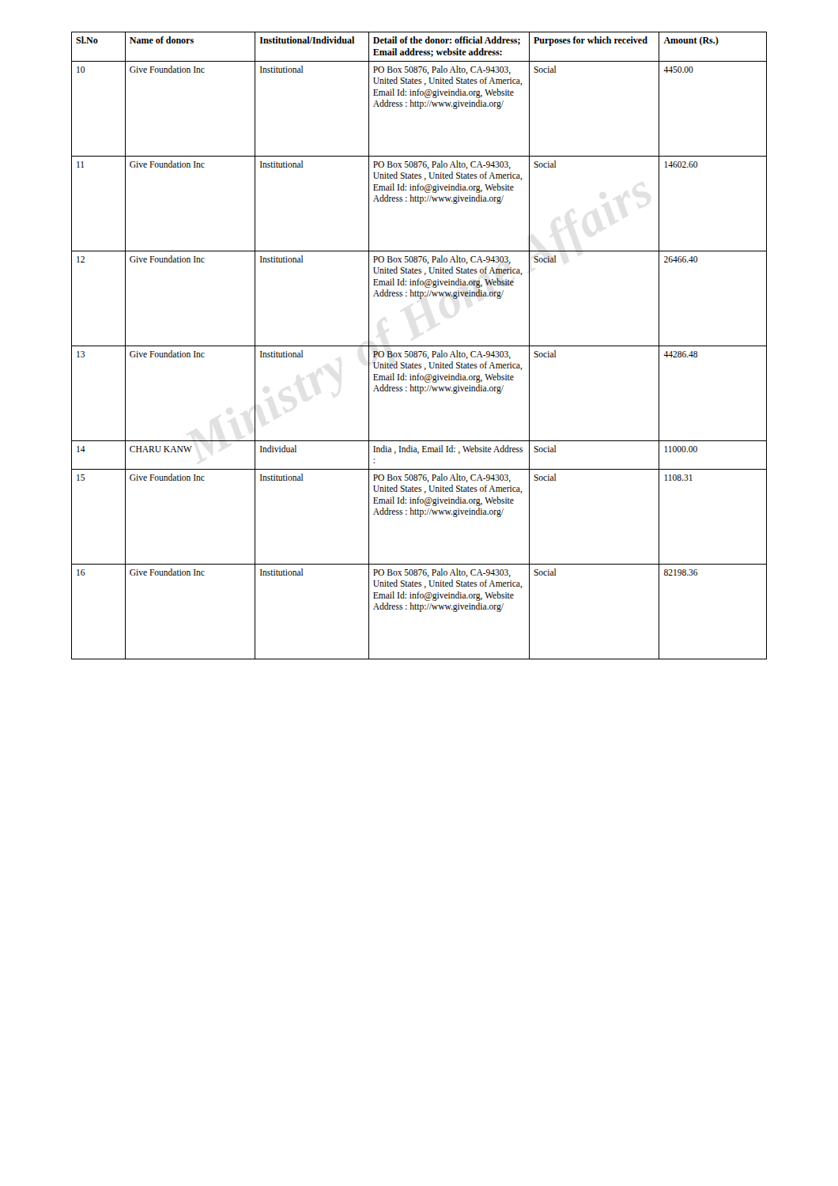Ministry of Home Affairs
| Sl.No | Name of donors | Institutional/Individual | Detail of the donor: official Address; Email address; website address: | Purposes for which received | Amount (Rs.) |
| --- | --- | --- | --- | --- | --- |
| 10 | Give Foundation Inc | Institutional | PO Box 50876, Palo Alto, CA-94303, United States , United States of America, Email Id: info@giveindia.org, Website Address : http://www.giveindia.org/ | Social | 4450.00 |
| 11 | Give Foundation Inc | Institutional | PO Box 50876, Palo Alto, CA-94303, United States , United States of America, Email Id: info@giveindia.org, Website Address : http://www.giveindia.org/ | Social | 14602.60 |
| 12 | Give Foundation Inc | Institutional | PO Box 50876, Palo Alto, CA-94303, United States , United States of America, Email Id: info@giveindia.org, Website Address : http://www.giveindia.org/ | Social | 26466.40 |
| 13 | Give Foundation Inc | Institutional | PO Box 50876, Palo Alto, CA-94303, United States , United States of America, Email Id: info@giveindia.org, Website Address : http://www.giveindia.org/ | Social | 44286.48 |
| 14 | CHARU KANW | Individual | India , India, Email Id: , Website Address : | Social | 11000.00 |
| 15 | Give Foundation Inc | Institutional | PO Box 50876, Palo Alto, CA-94303, United States , United States of America, Email Id: info@giveindia.org, Website Address : http://www.giveindia.org/ | Social | 1108.31 |
| 16 | Give Foundation Inc | Institutional | PO Box 50876, Palo Alto, CA-94303, United States , United States of America, Email Id: info@giveindia.org, Website Address : http://www.giveindia.org/ | Social | 82198.36 |